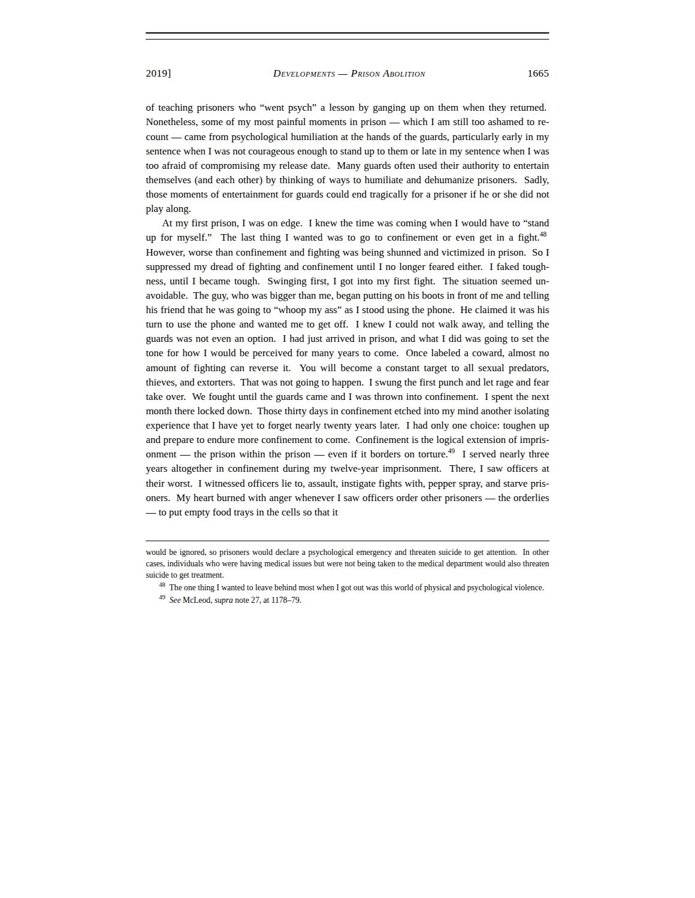2019] Developments — Prison Abolition 1665
of teaching prisoners who “went psych” a lesson by ganging up on them when they returned. Nonetheless, some of my most painful moments in prison — which I am still too ashamed to recount — came from psychological humiliation at the hands of the guards, particularly early in my sentence when I was not courageous enough to stand up to them or late in my sentence when I was too afraid of compromising my release date. Many guards often used their authority to entertain themselves (and each other) by thinking of ways to humiliate and dehumanize prisoners. Sadly, those moments of entertainment for guards could end tragically for a prisoner if he or she did not play along.
At my first prison, I was on edge. I knew the time was coming when I would have to “stand up for myself.” The last thing I wanted was to go to confinement or even get in a fight.48 However, worse than confinement and fighting was being shunned and victimized in prison. So I suppressed my dread of fighting and confinement until I no longer feared either. I faked toughness, until I became tough. Swinging first, I got into my first fight. The situation seemed unavoidable. The guy, who was bigger than me, began putting on his boots in front of me and telling his friend that he was going to “whoop my ass” as I stood using the phone. He claimed it was his turn to use the phone and wanted me to get off. I knew I could not walk away, and telling the guards was not even an option. I had just arrived in prison, and what I did was going to set the tone for how I would be perceived for many years to come. Once labeled a coward, almost no amount of fighting can reverse it. You will become a constant target to all sexual predators, thieves, and extorters. That was not going to happen. I swung the first punch and let rage and fear take over. We fought until the guards came and I was thrown into confinement. I spent the next month there locked down. Those thirty days in confinement etched into my mind another isolating experience that I have yet to forget nearly twenty years later. I had only one choice: toughen up and prepare to endure more confinement to come. Confinement is the logical extension of imprisonment — the prison within the prison — even if it borders on torture.49 I served nearly three years altogether in confinement during my twelve-year imprisonment. There, I saw officers at their worst. I witnessed officers lie to, assault, instigate fights with, pepper spray, and starve prisoners. My heart burned with anger whenever I saw officers order other prisoners — the orderlies — to put empty food trays in the cells so that it
would be ignored, so prisoners would declare a psychological emergency and threaten suicide to get attention. In other cases, individuals who were having medical issues but were not being taken to the medical department would also threaten suicide to get treatment.
48 The one thing I wanted to leave behind most when I got out was this world of physical and psychological violence.
49 See McLeod, supra note 27, at 1178–79.